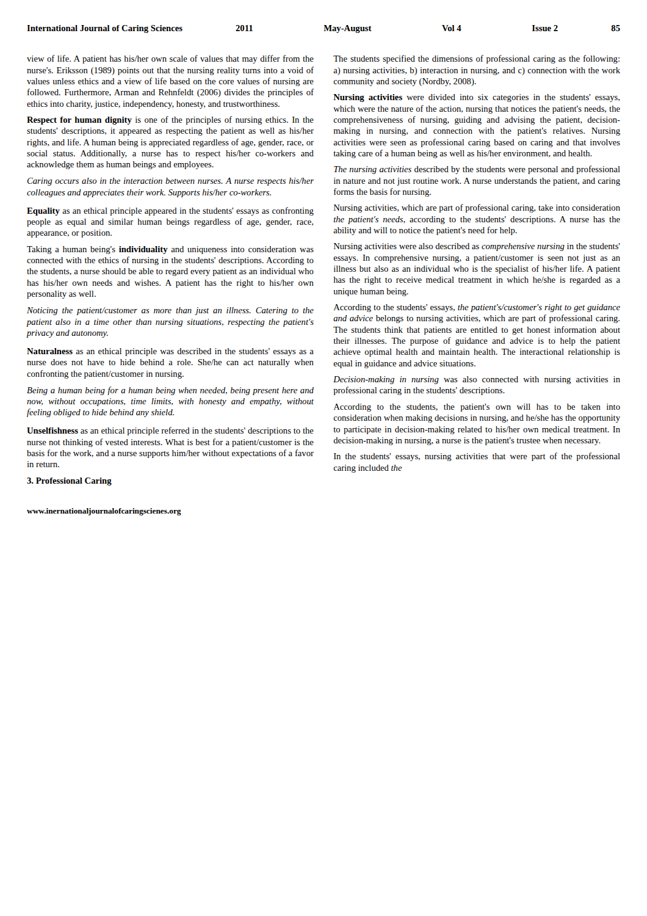International Journal of Caring Sciences 2011 May-August Vol 4 Issue 2 85
view of life. A patient has his/her own scale of values that may differ from the nurse's. Eriksson (1989) points out that the nursing reality turns into a void of values unless ethics and a view of life based on the core values of nursing are followed. Furthermore, Arman and Rehnfeldt (2006) divides the principles of ethics into charity, justice, independency, honesty, and trustworthiness.
Respect for human dignity is one of the principles of nursing ethics. In the students' descriptions, it appeared as respecting the patient as well as his/her rights, and life. A human being is appreciated regardless of age, gender, race, or social status. Additionally, a nurse has to respect his/her co-workers and acknowledge them as human beings and employees.
Caring occurs also in the interaction between nurses. A nurse respects his/her colleagues and appreciates their work. Supports his/her co-workers.
Equality as an ethical principle appeared in the students' essays as confronting people as equal and similar human beings regardless of age, gender, race, appearance, or position.
Taking a human being's individuality and uniqueness into consideration was connected with the ethics of nursing in the students' descriptions. According to the students, a nurse should be able to regard every patient as an individual who has his/her own needs and wishes. A patient has the right to his/her own personality as well.
Noticing the patient/customer as more than just an illness. Catering to the patient also in a time other than nursing situations, respecting the patient's privacy and autonomy.
Naturalness as an ethical principle was described in the students' essays as a nurse does not have to hide behind a role. She/he can act naturally when confronting the patient/customer in nursing.
Being a human being for a human being when needed, being present here and now, without occupations, time limits, with honesty and empathy, without feeling obliged to hide behind any shield.
Unselfishness as an ethical principle referred in the students' descriptions to the nurse not thinking of vested interests. What is best for a patient/customer is the basis for the work, and a nurse supports him/her without expectations of a favor in return.
3. Professional Caring
The students specified the dimensions of professional caring as the following: a) nursing activities, b) interaction in nursing, and c) connection with the work community and society (Nordby, 2008).
Nursing activities were divided into six categories in the students' essays, which were the nature of the action, nursing that notices the patient's needs, the comprehensiveness of nursing, guiding and advising the patient, decision-making in nursing, and connection with the patient's relatives. Nursing activities were seen as professional caring based on caring and that involves taking care of a human being as well as his/her environment, and health.
The nursing activities described by the students were personal and professional in nature and not just routine work. A nurse understands the patient, and caring forms the basis for nursing.
Nursing activities, which are part of professional caring, take into consideration the patient's needs, according to the students' descriptions. A nurse has the ability and will to notice the patient's need for help.
Nursing activities were also described as comprehensive nursing in the students' essays. In comprehensive nursing, a patient/customer is seen not just as an illness but also as an individual who is the specialist of his/her life. A patient has the right to receive medical treatment in which he/she is regarded as a unique human being.
According to the students' essays, the patient's/customer's right to get guidance and advice belongs to nursing activities, which are part of professional caring. The students think that patients are entitled to get honest information about their illnesses. The purpose of guidance and advice is to help the patient achieve optimal health and maintain health. The interactional relationship is equal in guidance and advice situations.
Decision-making in nursing was also connected with nursing activities in professional caring in the students' descriptions.
According to the students, the patient's own will has to be taken into consideration when making decisions in nursing, and he/she has the opportunity to participate in decision-making related to his/her own medical treatment. In decision-making in nursing, a nurse is the patient's trustee when necessary.
In the students' essays, nursing activities that were part of the professional caring included the
www.inernationaljournalofcaringscienes.org